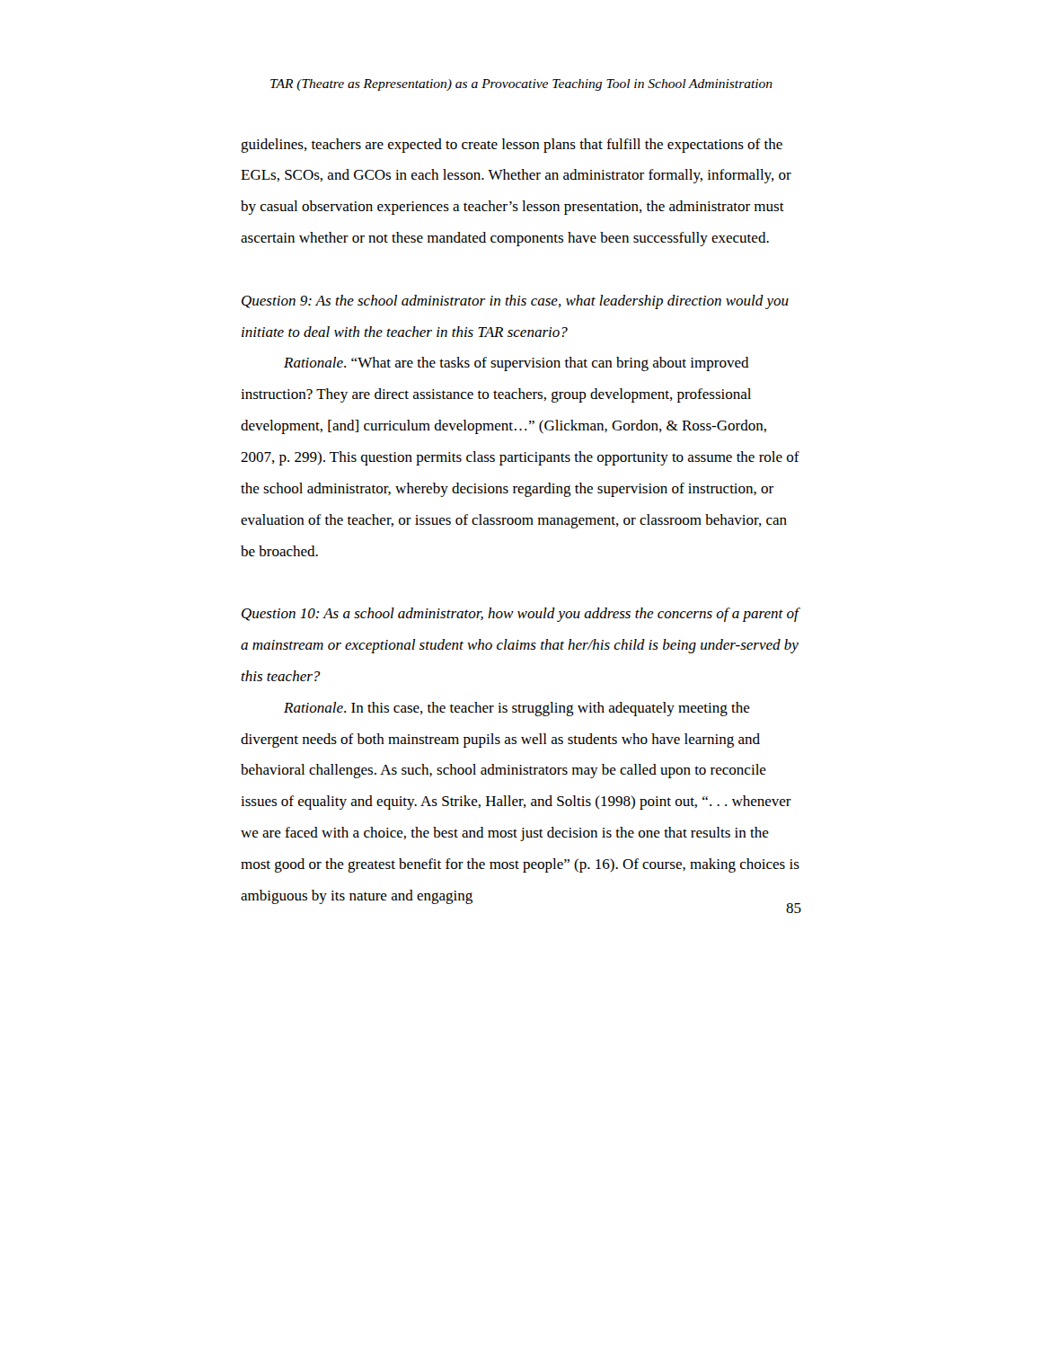TAR (Theatre as Representation) as a Provocative Teaching Tool in School Administration
guidelines, teachers are expected to create lesson plans that fulfill the expectations of the EGLs, SCOs, and GCOs in each lesson. Whether an administrator formally, informally, or by casual observation experiences a teacher’s lesson presentation, the administrator must ascertain whether or not these mandated components have been successfully executed.
Question 9: As the school administrator in this case, what leadership direction would you initiate to deal with the teacher in this TAR scenario?
Rationale. “What are the tasks of supervision that can bring about improved instruction? They are direct assistance to teachers, group development, professional development, [and] curriculum development…” (Glickman, Gordon, & Ross-Gordon, 2007, p. 299). This question permits class participants the opportunity to assume the role of the school administrator, whereby decisions regarding the supervision of instruction, or evaluation of the teacher, or issues of classroom management, or classroom behavior, can be broached.
Question 10: As a school administrator, how would you address the concerns of a parent of a mainstream or exceptional student who claims that her/his child is being under-served by this teacher?
Rationale. In this case, the teacher is struggling with adequately meeting the divergent needs of both mainstream pupils as well as students who have learning and behavioral challenges. As such, school administrators may be called upon to reconcile issues of equality and equity. As Strike, Haller, and Soltis (1998) point out, “. . . whenever we are faced with a choice, the best and most just decision is the one that results in the most good or the greatest benefit for the most people” (p. 16). Of course, making choices is ambiguous by its nature and engaging
85